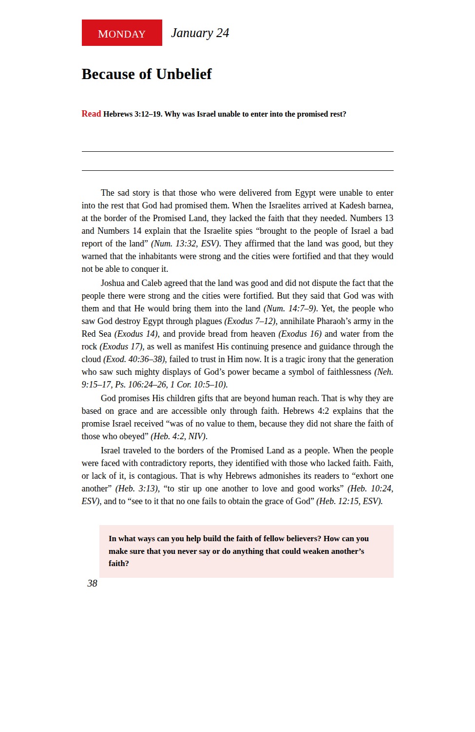Monday January 24
Because of Unbelief
Read Hebrews 3:12–19. Why was Israel unable to enter into the promised rest?
The sad story is that those who were delivered from Egypt were unable to enter into the rest that God had promised them. When the Israelites arrived at Kadesh barnea, at the border of the Promised Land, they lacked the faith that they needed. Numbers 13 and Numbers 14 explain that the Israelite spies “brought to the people of Israel a bad report of the land” (Num. 13:32, ESV). They affirmed that the land was good, but they warned that the inhabitants were strong and the cities were fortified and that they would not be able to conquer it.
Joshua and Caleb agreed that the land was good and did not dispute the fact that the people there were strong and the cities were fortified. But they said that God was with them and that He would bring them into the land (Num. 14:7–9). Yet, the people who saw God destroy Egypt through plagues (Exodus 7–12), annihilate Pharaoh’s army in the Red Sea (Exodus 14), and provide bread from heaven (Exodus 16) and water from the rock (Exodus 17), as well as manifest His continuing presence and guidance through the cloud (Exod. 40:36–38), failed to trust in Him now. It is a tragic irony that the generation who saw such mighty displays of God’s power became a symbol of faithlessness (Neh. 9:15–17, Ps. 106:24–26, 1 Cor. 10:5–10).
God promises His children gifts that are beyond human reach. That is why they are based on grace and are accessible only through faith. Hebrews 4:2 explains that the promise Israel received “was of no value to them, because they did not share the faith of those who obeyed” (Heb. 4:2, NIV).
Israel traveled to the borders of the Promised Land as a people. When the people were faced with contradictory reports, they identified with those who lacked faith. Faith, or lack of it, is contagious. That is why Hebrews admonishes its readers to “exhort one another” (Heb. 3:13), “to stir up one another to love and good works” (Heb. 10:24, ESV), and to “see to it that no one fails to obtain the grace of God” (Heb. 12:15, ESV).
In what ways can you help build the faith of fellow believers? How can you make sure that you never say or do anything that could weaken another’s faith?
38